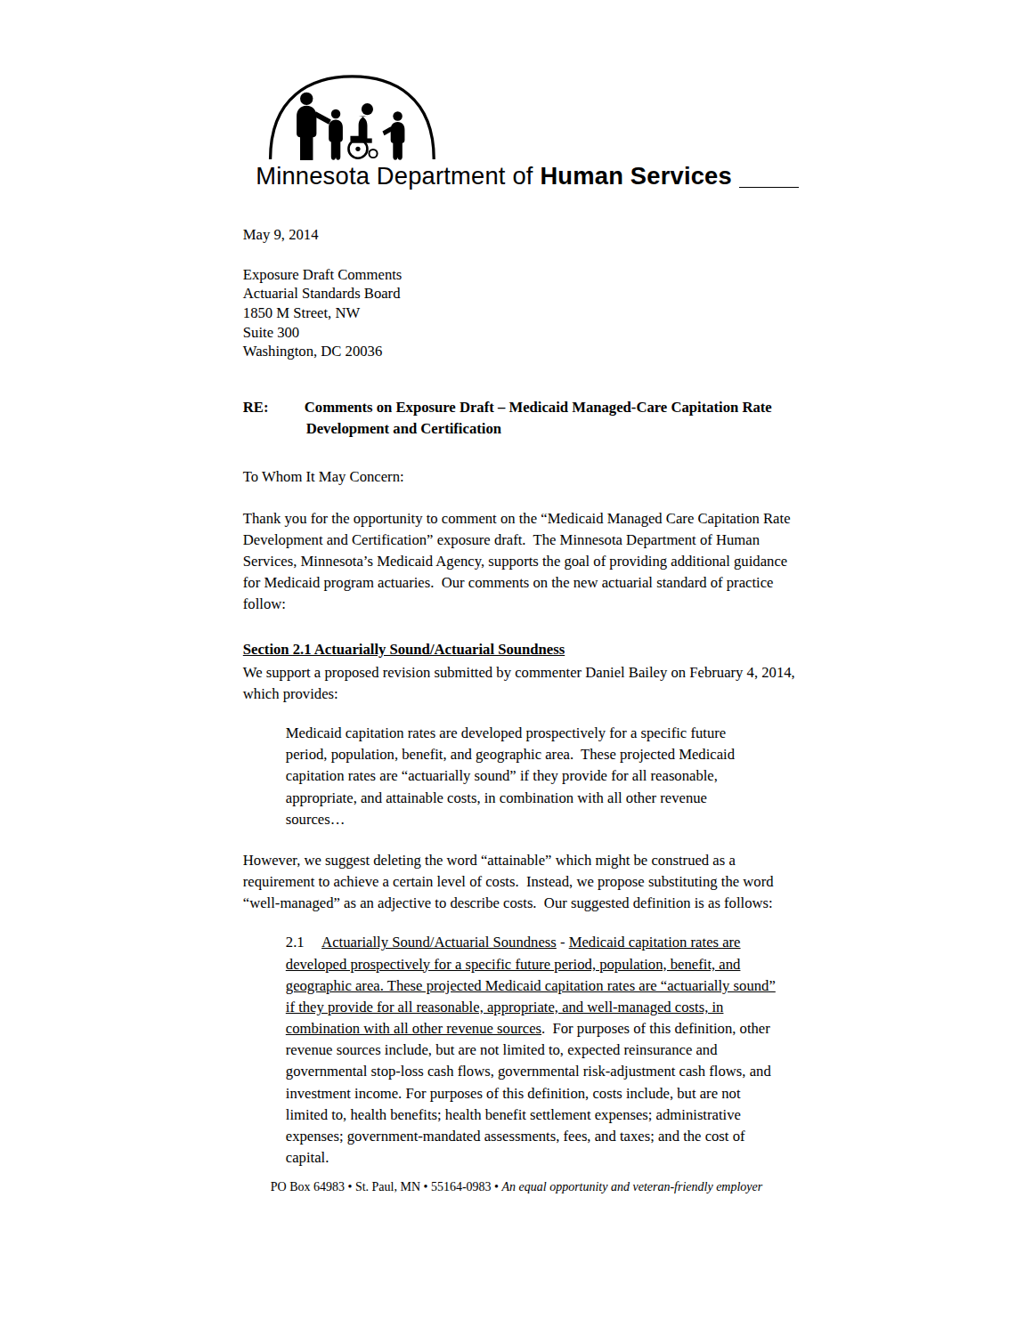Minnesota Department of Human Services
May 9, 2014
Exposure Draft Comments
Actuarial Standards Board
1850 M Street, NW
Suite 300
Washington, DC 20036
RE:
Comments on Exposure Draft – Medicaid Managed-Care Capitation Rate Development and Certification
To Whom It May Concern:
Thank you for the opportunity to comment on the “Medicaid Managed Care Capitation Rate Development and Certification” exposure draft. The Minnesota Department of Human Services, Minnesota’s Medicaid Agency, supports the goal of providing additional guidance for Medicaid program actuaries. Our comments on the new actuarial standard of practice follow:
Section 2.1 Actuarially Sound/Actuarial Soundness
We support a proposed revision submitted by commenter Daniel Bailey on February 4, 2014, which provides:
Medicaid capitation rates are developed prospectively for a specific future period, population, benefit, and geographic area. These projected Medicaid capitation rates are “actuarially sound” if they provide for all reasonable, appropriate, and attainable costs, in combination with all other revenue sources…
However, we suggest deleting the word “attainable” which might be construed as a requirement to achieve a certain level of costs. Instead, we propose substituting the word “well-managed” as an adjective to describe costs. Our suggested definition is as follows:
2.1 Actuarially Sound/Actuarial Soundness - Medicaid capitation rates are developed prospectively for a specific future period, population, benefit, and geographic area. These projected Medicaid capitation rates are “actuarially sound” if they provide for all reasonable, appropriate, and well-managed costs, in combination with all other revenue sources. For purposes of this definition, other revenue sources include, but are not limited to, expected reinsurance and governmental stop-loss cash flows, governmental risk-adjustment cash flows, and investment income. For purposes of this definition, costs include, but are not limited to, health benefits; health benefit settlement expenses; administrative expenses; government-mandated assessments, fees, and taxes; and the cost of capital.
PO Box 64983 • St. Paul, MN • 55164-0983 • An equal opportunity and veteran-friendly employer